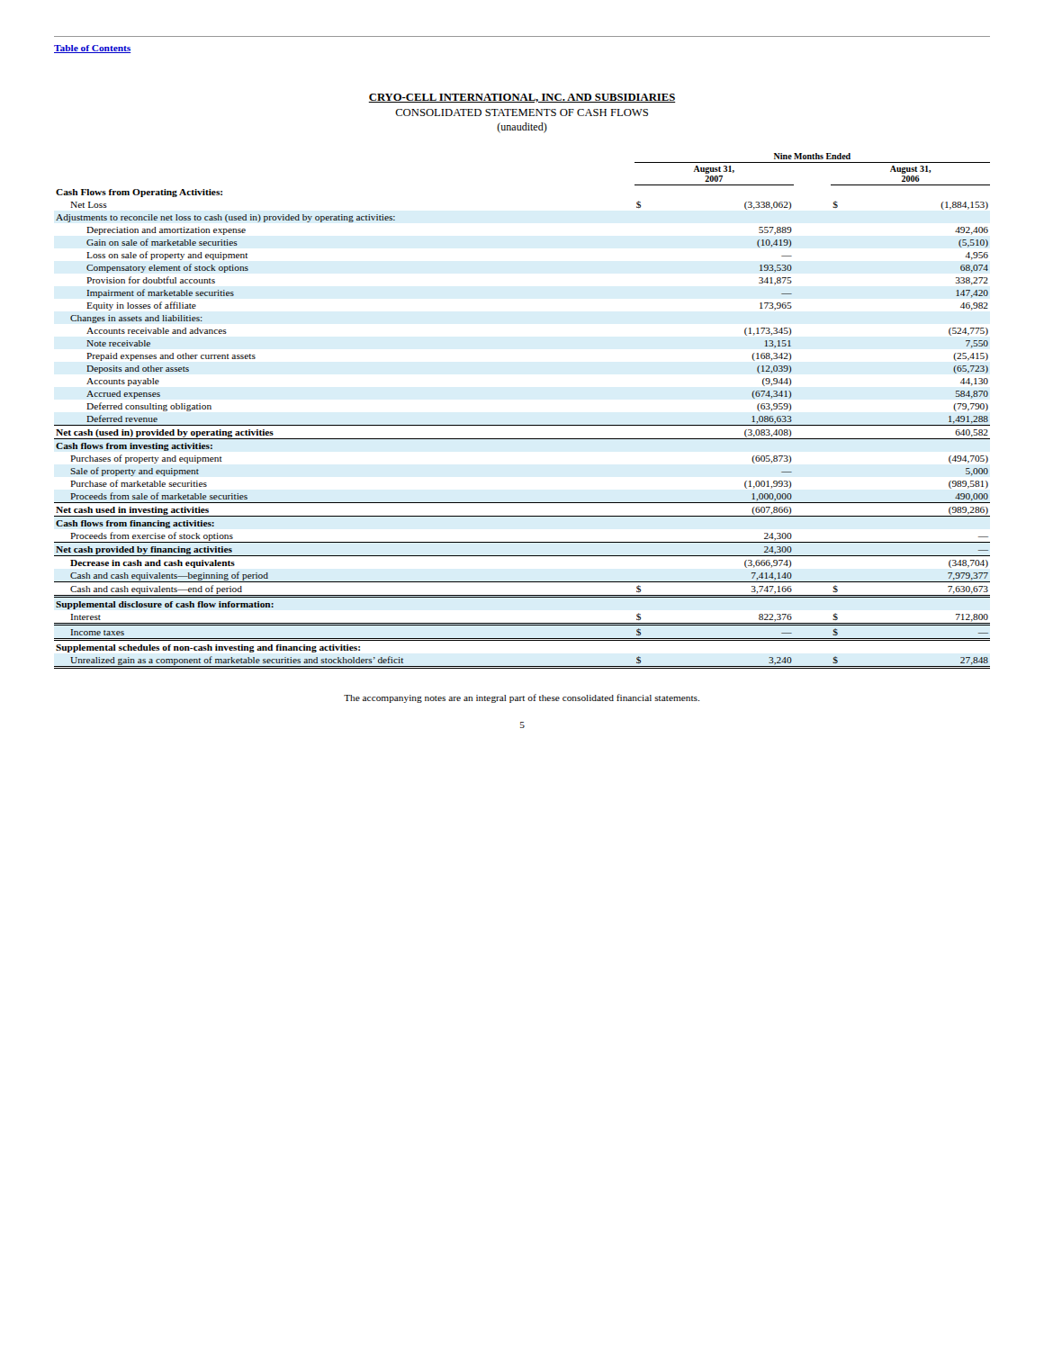Table of Contents
CRYO-CELL INTERNATIONAL, INC. AND SUBSIDIARIES
CONSOLIDATED STATEMENTS OF CASH FLOWS
(unaudited)
| | | Nine Months Ended |
| | | August 31, 2007 | | August 31, 2006 |
| Cash Flows from Operating Activities: | | | | | | |
| Net Loss | | $ | (3,338,062) | | $ | (1,884,153) |
| Adjustments to reconcile net loss to cash (used in) provided by operating activities: | | | | | | |
| Depreciation and amortization expense | | | 557,889 | | | 492,406 |
| Gain on sale of marketable securities | | | (10,419) | | | (5,510) |
| Loss on sale of property and equipment | | | — | | | 4,956 |
| Compensatory element of stock options | | | 193,530 | | | 68,074 |
| Provision for doubtful accounts | | | 341,875 | | | 338,272 |
| Impairment of marketable securities | | | — | | | 147,420 |
| Equity in losses of affiliate | | | 173,965 | | | 46,982 |
| Changes in assets and liabilities: | | | | | | |
| Accounts receivable and advances | | | (1,173,345) | | | (524,775) |
| Note receivable | | | 13,151 | | | 7,550 |
| Prepaid expenses and other current assets | | | (168,342) | | | (25,415) |
| Deposits and other assets | | | (12,039) | | | (65,723) |
| Accounts payable | | | (9,944) | | | 44,130 |
| Accrued expenses | | | (674,341) | | | 584,870 |
| Deferred consulting obligation | | | (63,959) | | | (79,790) |
| Deferred revenue | | | 1,086,633 | | | 1,491,288 |
| Net cash (used in) provided by operating activities | | | (3,083,408) | | | 640,582 |
| Cash flows from investing activities: | | | | | | |
| Purchases of property and equipment | | | (605,873) | | | (494,705) |
| Sale of property and equipment | | | — | | | 5,000 |
| Purchase of marketable securities | | | (1,001,993) | | | (989,581) |
| Proceeds from sale of marketable securities | | | 1,000,000 | | | 490,000 |
| Net cash used in investing activities | | | (607,866) | | | (989,286) |
| Cash flows from financing activities: | | | | | | |
| Proceeds from exercise of stock options | | | 24,300 | | | — |
| Net cash provided by financing activities | | | 24,300 | | | — |
| Decrease in cash and cash equivalents | | | (3,666,974) | | | (348,704) |
| Cash and cash equivalents—beginning of period | | | 7,414,140 | | | 7,979,377 |
| Cash and cash equivalents—end of period | | $ | 3,747,166 | | $ | 7,630,673 |
| Supplemental disclosure of cash flow information: | | | | | | |
| Interest | | $ | 822,376 | | $ | 712,800 |
| Income taxes | | $ | — | | $ | — |
| Supplemental schedules of non-cash investing and financing activities: | | | | | | |
| Unrealized gain as a component of marketable securities and stockholders’ deficit | | $ | 3,240 | | $ | 27,848 |
The accompanying notes are an integral part of these consolidated financial statements.
5